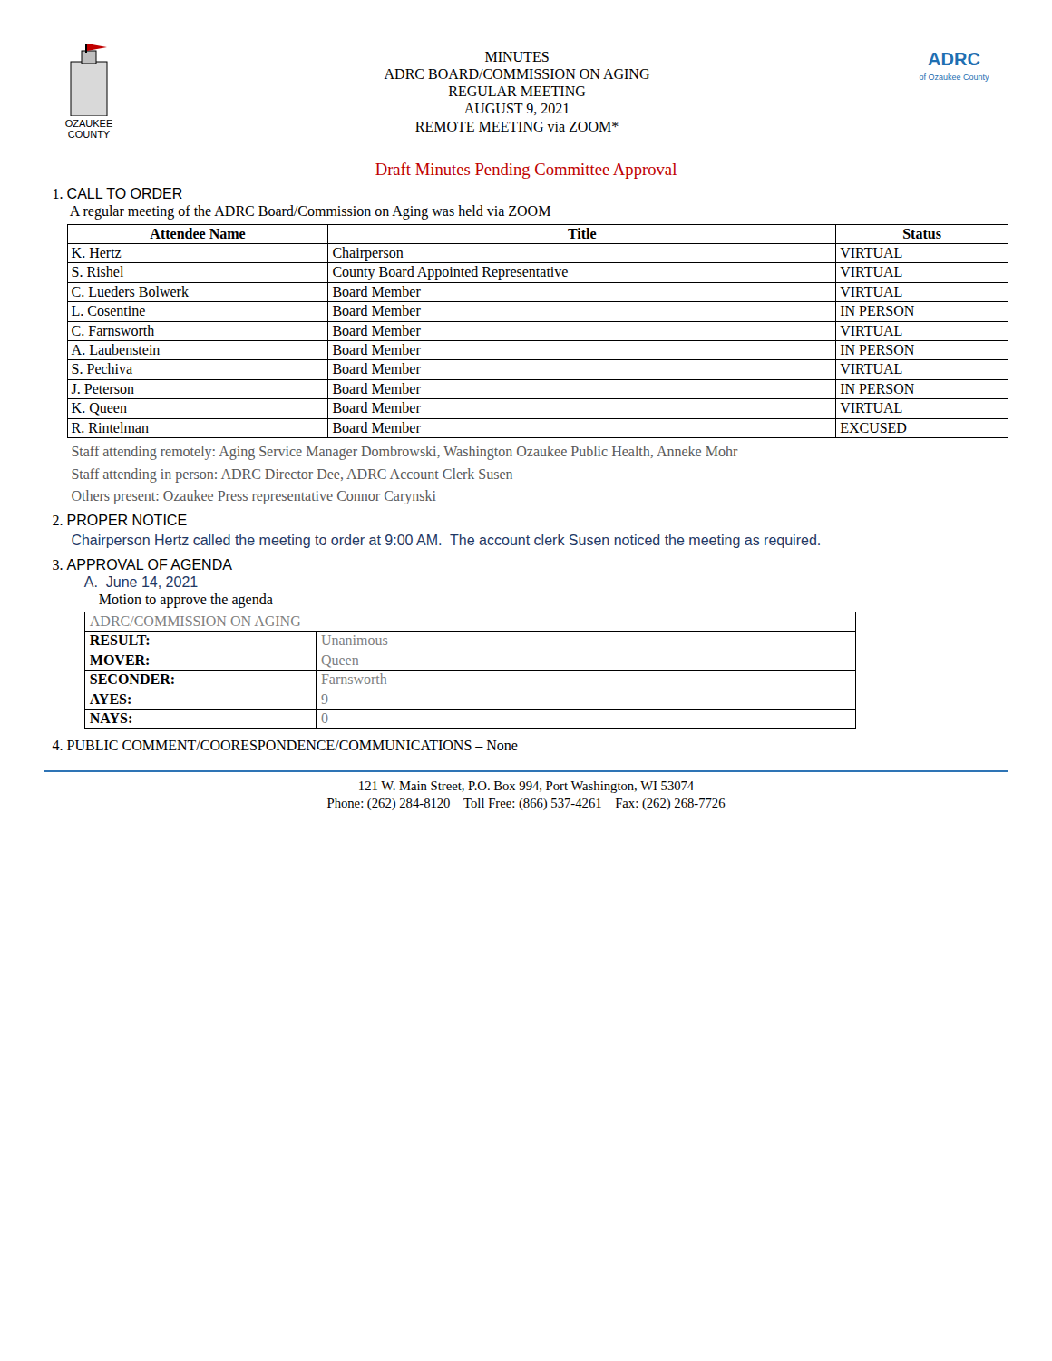MINUTES
ADRC BOARD/COMMISSION ON AGING
REGULAR MEETING
AUGUST 9, 2021
REMOTE MEETING via ZOOM*
Draft Minutes Pending Committee Approval
CALL TO ORDER
A regular meeting of the ADRC Board/Commission on Aging was held via ZOOM
| Attendee Name | Title | Status |
| --- | --- | --- |
| K. Hertz | Chairperson | VIRTUAL |
| S. Rishel | County Board Appointed Representative | VIRTUAL |
| C. Lueders Bolwerk | Board Member | VIRTUAL |
| L. Cosentine | Board Member | IN PERSON |
| C. Farnsworth | Board Member | VIRTUAL |
| A. Laubenstein | Board Member | IN PERSON |
| S. Pechiva | Board Member | VIRTUAL |
| J. Peterson | Board Member | IN PERSON |
| K. Queen | Board Member | VIRTUAL |
| R. Rintelman | Board Member | EXCUSED |
Staff attending remotely: Aging Service Manager Dombrowski, Washington Ozaukee Public Health, Anneke Mohr
Staff attending in person: ADRC Director Dee, ADRC Account Clerk Susen
Others present: Ozaukee Press representative Connor Carynski
PROPER NOTICE
Chairperson Hertz called the meeting to order at 9:00 AM. The account clerk Susen noticed the meeting as required.
APPROVAL OF AGENDA
A. June 14, 2021
Motion to approve the agenda
| ADRC/COMMISSION ON AGING |
| RESULT: | Unanimous |
| MOVER: | Queen |
| SECONDER: | Farnsworth |
| AYES: | 9 |
| NAYS: | 0 |
PUBLIC COMMENT/COORESPONDENCE/COMMUNICATIONS – None
121 W. Main Street, P.O. Box 994, Port Washington, WI 53074
Phone: (262) 284-8120 Toll Free: (866) 537-4261 Fax: (262) 268-7726